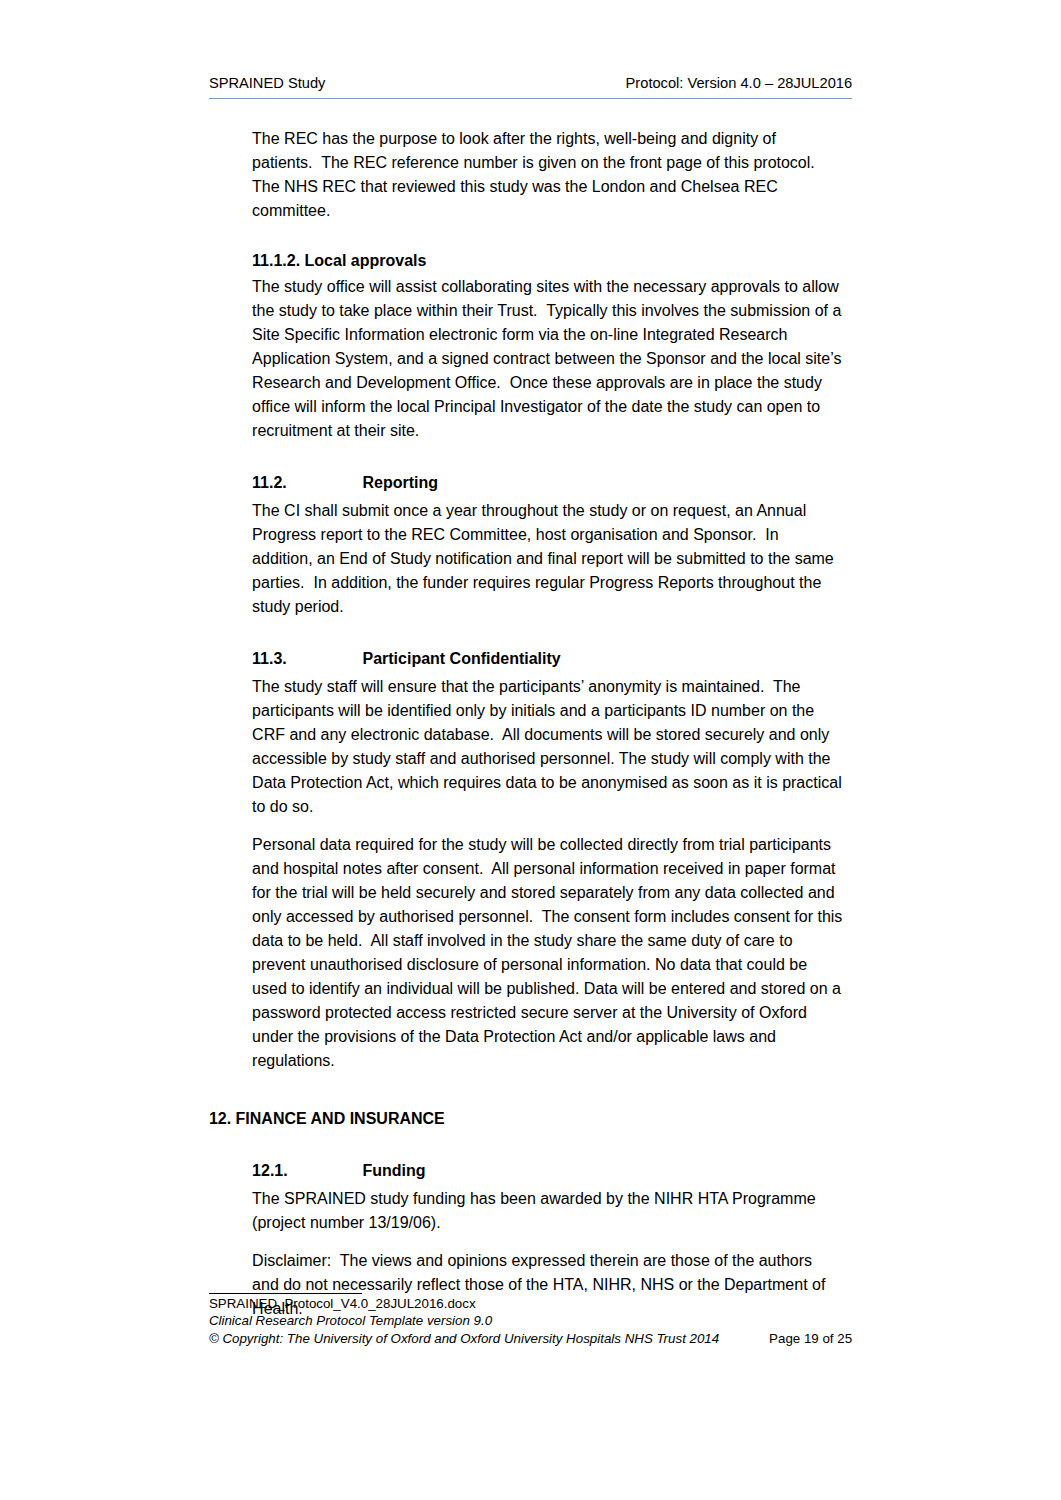SPRAINED Study
Protocol: Version 4.0 – 28JUL2016
The REC has the purpose to look after the rights, well-being and dignity of patients. The REC reference number is given on the front page of this protocol. The NHS REC that reviewed this study was the London and Chelsea REC committee.
11.1.2. Local approvals
The study office will assist collaborating sites with the necessary approvals to allow the study to take place within their Trust. Typically this involves the submission of a Site Specific Information electronic form via the on-line Integrated Research Application System, and a signed contract between the Sponsor and the local site’s Research and Development Office. Once these approvals are in place the study office will inform the local Principal Investigator of the date the study can open to recruitment at their site.
11.2.
Reporting
The CI shall submit once a year throughout the study or on request, an Annual Progress report to the REC Committee, host organisation and Sponsor. In addition, an End of Study notification and final report will be submitted to the same parties. In addition, the funder requires regular Progress Reports throughout the study period.
11.3.
Participant Confidentiality
The study staff will ensure that the participants’ anonymity is maintained. The participants will be identified only by initials and a participants ID number on the CRF and any electronic database. All documents will be stored securely and only accessible by study staff and authorised personnel. The study will comply with the Data Protection Act, which requires data to be anonymised as soon as it is practical to do so.
Personal data required for the study will be collected directly from trial participants and hospital notes after consent. All personal information received in paper format for the trial will be held securely and stored separately from any data collected and only accessed by authorised personnel. The consent form includes consent for this data to be held. All staff involved in the study share the same duty of care to prevent unauthorised disclosure of personal information. No data that could be used to identify an individual will be published. Data will be entered and stored on a password protected access restricted secure server at the University of Oxford under the provisions of the Data Protection Act and/or applicable laws and regulations.
12. FINANCE AND INSURANCE
12.1.
Funding
The SPRAINED study funding has been awarded by the NIHR HTA Programme (project number 13/19/06).
Disclaimer: The views and opinions expressed therein are those of the authors and do not necessarily reflect those of the HTA, NIHR, NHS or the Department of Health.
SPRAINED_Protocol_V4.0_28JUL2016.docx
Clinical Research Protocol Template version 9.0
© Copyright: The University of Oxford and Oxford University Hospitals NHS Trust 2014 Page 19 of 25